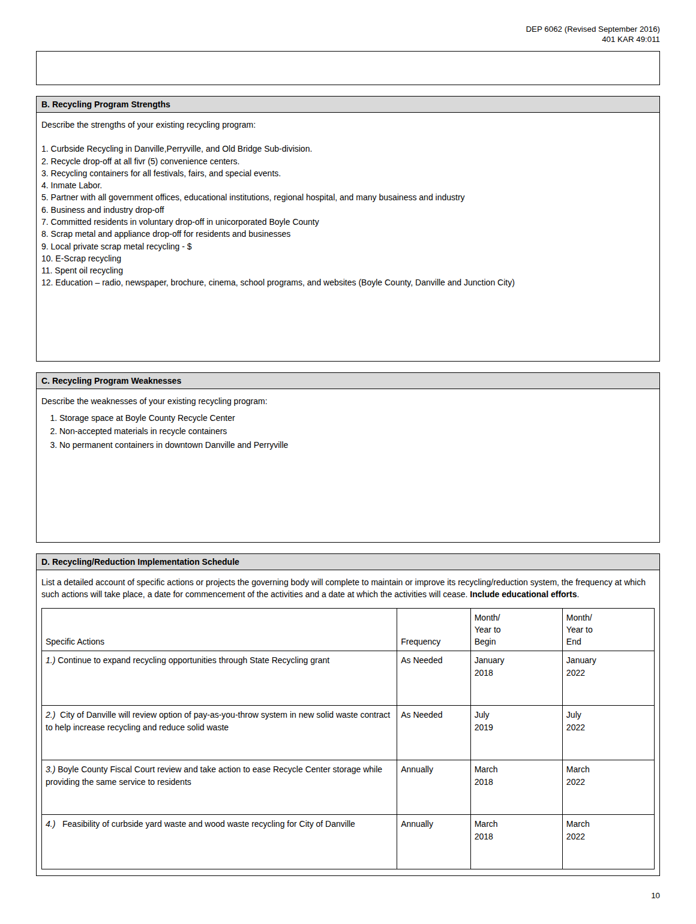DEP 6062 (Revised September 2016)
401 KAR 49:011
B. Recycling Program Strengths
Describe the strengths of your existing recycling program:
1. Curbside Recycling in Danville,Perryville, and Old Bridge Sub-division.
2. Recycle drop-off at all fivr (5) convenience centers.
3. Recycling containers for all festivals, fairs, and special events.
4. Inmate Labor.
5. Partner with all government offices, educational institutions, regional hospital, and many busainess and industry
6. Business and industry drop-off
7. Committed residents in voluntary drop-off in unicorporated Boyle County
8. Scrap metal and appliance drop-off for residents and businesses
9. Local private scrap metal recycling - $
10. E-Scrap recycling
11. Spent oil recycling
12. Education – radio, newspaper, brochure, cinema, school programs, and websites (Boyle County, Danville and Junction City)
C. Recycling Program Weaknesses
Describe the weaknesses of your existing recycling program:
Storage space at Boyle County Recycle Center
Non-accepted materials in recycle containers
No permanent containers in downtown Danville and Perryville
D. Recycling/Reduction Implementation Schedule
List a detailed account of specific actions or projects the governing body will complete to maintain or improve its recycling/reduction system, the frequency at which such actions will take place, a date for commencement of the activities and a date at which the activities will cease. Include educational efforts.
| Specific Actions | Frequency | Month/ Year to Begin | Month/ Year to End |
| --- | --- | --- | --- |
| 1.) Continue to expand recycling opportunities through State Recycling grant | As Needed | January 2018 | January 2022 |
| 2.) City of Danville will review option of pay-as-you-throw system in new solid waste contract to help increase recycling and reduce solid waste | As Needed | July 2019 | July 2022 |
| 3.) Boyle County Fiscal Court review and take action to ease Recycle Center storage while providing the same service to residents | Annually | March 2018 | March 2022 |
| 4.) Feasibility of curbside yard waste and wood waste recycling for City of Danville | Annually | March 2018 | March 2022 |
10